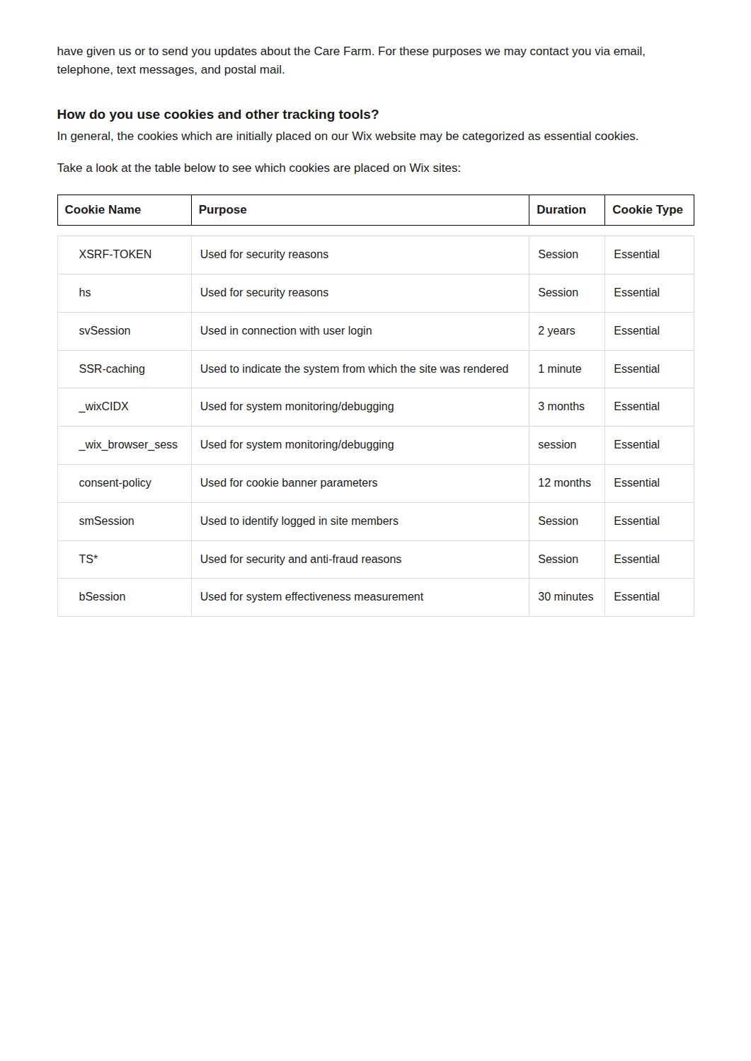have given us or to send you updates about the Care Farm. For these purposes we may contact you via email, telephone, text messages, and postal mail.
How do you use cookies and other tracking tools?
In general, the cookies which are initially placed on our Wix website may be categorized as essential cookies.
Take a look at the table below to see which cookies are placed on Wix sites:
| Cookie Name | Purpose | Duration | Cookie Type |
| --- | --- | --- | --- |
| XSRF-TOKEN | Used for security reasons | Session | Essential |
| hs | Used for security reasons | Session | Essential |
| svSession | Used in connection with user login | 2 years | Essential |
| SSR-caching | Used to indicate the system from which the site was rendered | 1 minute | Essential |
| _wixCIDX | Used for system monitoring/debugging | 3 months | Essential |
| _wix_browser_sess | Used for system monitoring/debugging | session | Essential |
| consent-policy | Used for cookie banner parameters | 12 months | Essential |
| smSession | Used to identify logged in site members | Session | Essential |
| TS* | Used for security and anti-fraud reasons | Session | Essential |
| bSession | Used for system effectiveness measurement | 30 minutes | Essential |